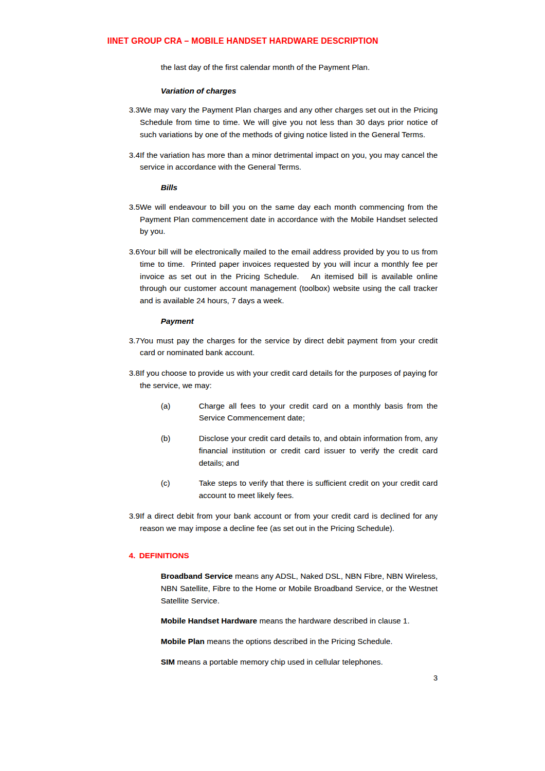IINET GROUP CRA – MOBILE HANDSET HARDWARE DESCRIPTION
the last day of the first calendar month of the Payment Plan.
Variation of charges
3.3
We may vary the Payment Plan charges and any other charges set out in the Pricing Schedule from time to time. We will give you not less than 30 days prior notice of such variations by one of the methods of giving notice listed in the General Terms.
3.4
If the variation has more than a minor detrimental impact on you, you may cancel the service in accordance with the General Terms.
Bills
3.5
We will endeavour to bill you on the same day each month commencing from the Payment Plan commencement date in accordance with the Mobile Handset selected by you.
3.6
Your bill will be electronically mailed to the email address provided by you to us from time to time. Printed paper invoices requested by you will incur a monthly fee per invoice as set out in the Pricing Schedule. An itemised bill is available online through our customer account management (toolbox) website using the call tracker and is available 24 hours, 7 days a week.
Payment
3.7
You must pay the charges for the service by direct debit payment from your credit card or nominated bank account.
3.8
If you choose to provide us with your credit card details for the purposes of paying for the service, we may:
(a)
Charge all fees to your credit card on a monthly basis from the Service Commencement date;
(b)
Disclose your credit card details to, and obtain information from, any financial institution or credit card issuer to verify the credit card details; and
(c)
Take steps to verify that there is sufficient credit on your credit card account to meet likely fees.
3.9
If a direct debit from your bank account or from your credit card is declined for any reason we may impose a decline fee (as set out in the Pricing Schedule).
4.
DEFINITIONS
Broadband Service means any ADSL, Naked DSL, NBN Fibre, NBN Wireless, NBN Satellite, Fibre to the Home or Mobile Broadband Service, or the Westnet Satellite Service.
Mobile Handset Hardware means the hardware described in clause 1.
Mobile Plan means the options described in the Pricing Schedule.
SIM means a portable memory chip used in cellular telephones.
3